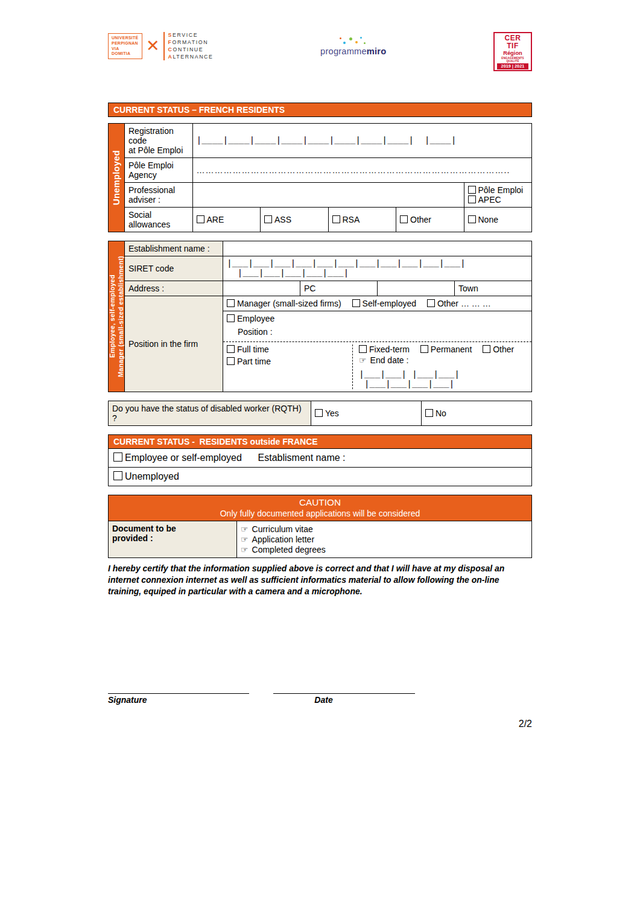UNIVERSITÉ
PERPIGNAN
VIA
DOMITIA
✕
SERVICE
FORMATION
CONTINUE
ALTERNANCE
programmemiro
CER
TIF
Région
ENGAGEMENTS QUALITÉ
2019 | 2021
CURRENT STATUS – FRENCH RESIDENTS
| Unemployed | Registration code at Pôle Emploi | /____/____/____/____/____/____/____/____/ /____/ |
| Pôle Emploi Agency | ………………………………………………………………………………………….. |
| Professional adviser : | | Pôle Emploi APEC |
| Social allowances | ARE | ASS | RSA | Other | None |
| Employee, self-employed Manager (small-sized establishment) | Establishment name : | |
| SIRET code | /___/___/___/___/___/___/___/___/___/___/___/ /___/___/___/___/___/ |
| Address : | | PC | | Town |
| Position in the firm | Manager (small-sized firms) Self-employed Other … … … |
| Employee Position : Full time Part time Fixed-term Permanent Other ☞ End date : /___/___/ /___/___/ /___/___/___/___/ |
| Do you have the status of disabled worker (RQTH) ? | Yes | No |
CURRENT STATUS - RESIDENTS outside FRANCE
| Employee or self-employed Establisment name : |
| Unemployed |
CAUTION
Only fully documented applications will be considered
| Document to be provided : | ☞ Curriculum vitae ☞ Application letter ☞ Completed degrees |
I hereby certify that the information supplied above is correct and that I will have at my disposal an internet connexion internet as well as sufficient informatics material to allow following the on-line training, equiped in particular with a camera and a microphone.
Signature
Date
2/2